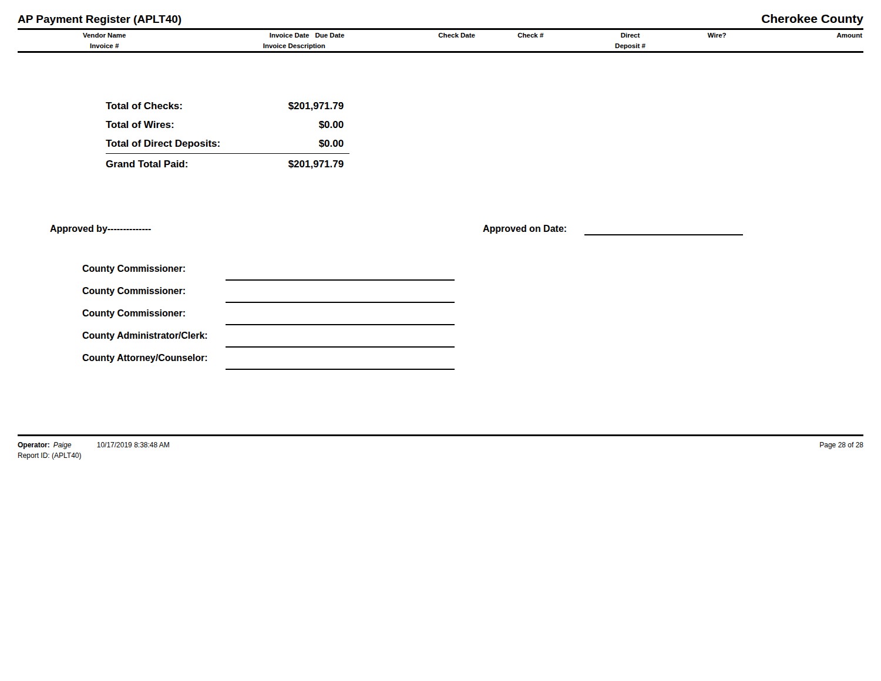AP Payment Register (APLT40)
Cherokee County
| Vendor Name | Invoice Date | Due Date | Check Date | Check # | Direct | Wire? | Amount |
| Invoice # | Invoice Description | | | Deposit # |
| Total of Checks: | $201,971.79 |
| Total of Wires: | $0.00 |
| Total of Direct Deposits: | $0.00 |
| Grand Total Paid: | $201,971.79 |
Approved by-------------- Approved on Date:
| County Commissioner: | |
| County Commissioner: | |
| County Commissioner: | |
| County Administrator/Clerk: | |
| County Attorney/Counselor: | |
Operator: Paige 10/17/2019 8:38:48 AM
Report ID: (APLT40)
Page 28 of 28